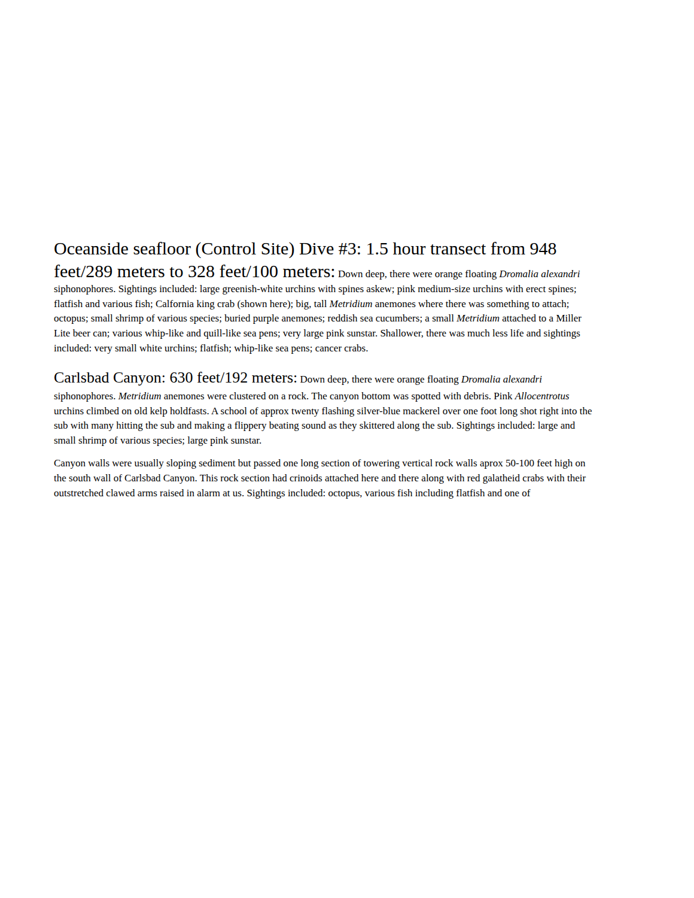Oceanside seafloor (Control Site) Dive #3: 1.5 hour transect from 948 feet/289 meters to 328 feet/100 meters:
Down deep, there were orange floating Dromalia alexandri siphonophores. Sightings included: large greenish-white urchins with spines askew; pink medium-size urchins with erect spines; flatfish and various fish; Calfornia king crab (shown here); big, tall Metridium anemones where there was something to attach; octopus; small shrimp of various species; buried purple anemones; reddish sea cucumbers; a small Metridium attached to a Miller Lite beer can; various whip-like and quill-like sea pens; very large pink sunstar. Shallower, there was much less life and sightings included: very small white urchins; flatfish; whip-like sea pens; cancer crabs.
Carlsbad Canyon: 630 feet/192 meters:
Down deep, there were orange floating Dromalia alexandri siphonophores. Metridium anemones were clustered on a rock. The canyon bottom was spotted with debris. Pink Allocentrotus urchins climbed on old kelp holdfasts. A school of approx twenty flashing silver-blue mackerel over one foot long shot right into the sub with many hitting the sub and making a flippery beating sound as they skittered along the sub. Sightings included: large and small shrimp of various species; large pink sunstar.
Canyon walls were usually sloping sediment but passed one long section of towering vertical rock walls aprox 50-100 feet high on the south wall of Carlsbad Canyon. This rock section had crinoids attached here and there along with red galatheid crabs with their outstretched clawed arms raised in alarm at us. Sightings included: octopus, various fish including flatfish and one of